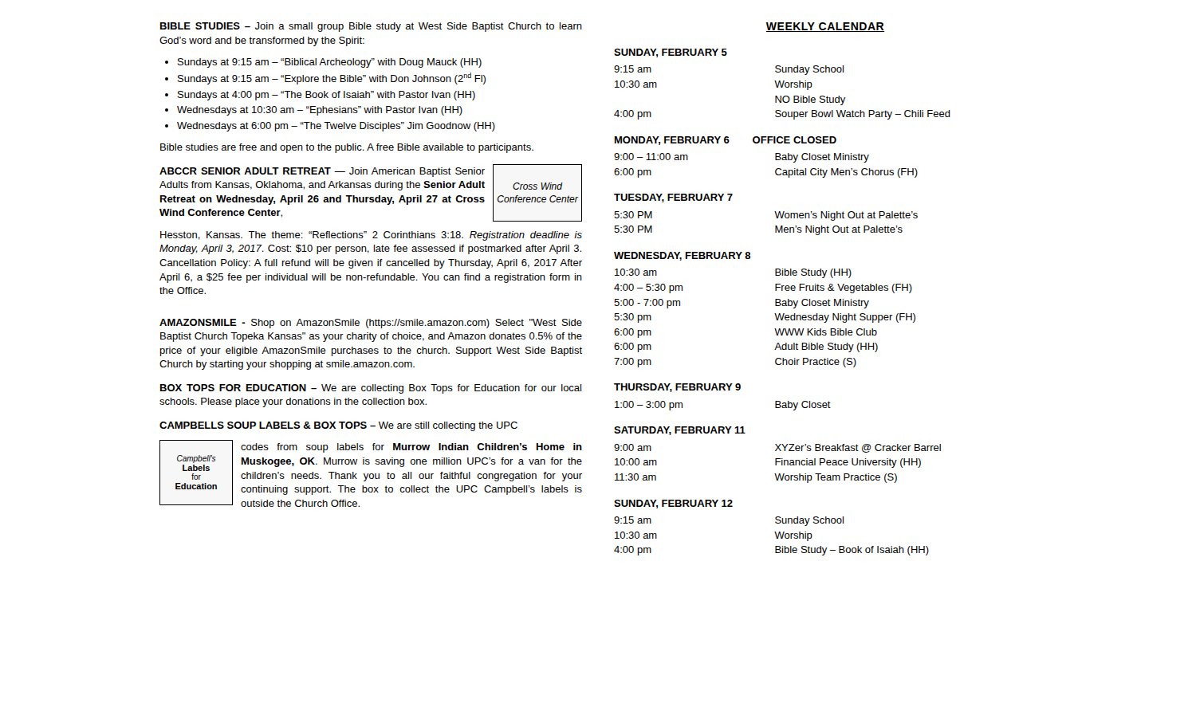BIBLE STUDIES – Join a small group Bible study at West Side Baptist Church to learn God’s word and be transformed by the Spirit:
Sundays at 9:15 am – “Biblical Archeology” with Doug Mauck (HH)
Sundays at 9:15 am – “Explore the Bible” with Don Johnson (2nd Fl)
Sundays at 4:00 pm – “The Book of Isaiah” with Pastor Ivan (HH)
Wednesdays at 10:30 am – “Ephesians” with Pastor Ivan (HH)
Wednesdays at 6:00 pm – “The Twelve Disciples” Jim Goodnow (HH)
Bible studies are free and open to the public. A free Bible available to participants.
Cross Wind
Conference Center
ABCCR SENIOR ADULT RETREAT — Join American Baptist Senior Adults from Kansas, Oklahoma, and Arkansas during the Senior Adult Retreat on Wednesday, April 26 and Thursday, April 27 at Cross Wind Conference Center,
Hesston, Kansas. The theme: “Reflections” 2 Corinthians 3:18. Registration deadline is Monday, April 3, 2017. Cost: $10 per person, late fee assessed if postmarked after April 3. Cancellation Policy: A full refund will be given if cancelled by Thursday, April 6, 2017 After April 6, a $25 fee per individual will be non-refundable. You can find a registration form in the Office.
AMAZONSMILE - Shop on AmazonSmile (https://smile.amazon.com) Select "West Side Baptist Church Topeka Kansas" as your charity of choice, and Amazon donates 0.5% of the price of your eligible AmazonSmile purchases to the church. Support West Side Baptist Church by starting your shopping at smile.amazon.com.
BOX TOPS FOR EDUCATION – We are collecting Box Tops for Education for our local schools. Please place your donations in the collection box.
CAMPBELLS SOUP LABELS & BOX TOPS – We are still collecting the UPC
Campbell's Labels for Education
codes from soup labels for Murrow Indian Children’s Home in Muskogee, OK. Murrow is saving one million UPC’s for a van for the children’s needs. Thank you to all our faithful congregation for your continuing support. The box to collect the UPC Campbell’s labels is outside the Church Office.
WEEKLY CALENDAR
SUNDAY, FEBRUARY 5
| 9:15 am | Sunday School |
| 10:30 am | Worship |
| | NO Bible Study |
| 4:00 pm | Souper Bowl Watch Party – Chili Feed |
MONDAY, FEBRUARY 6 OFFICE CLOSED
| 9:00 – 11:00 am | Baby Closet Ministry |
| 6:00 pm | Capital City Men’s Chorus (FH) |
TUESDAY, FEBRUARY 7
| 5:30 PM | Women’s Night Out at Palette’s |
| 5:30 PM | Men’s Night Out at Palette’s |
WEDNESDAY, FEBRUARY 8
| 10:30 am | Bible Study (HH) |
| 4:00 – 5:30 pm | Free Fruits & Vegetables (FH) |
| 5:00 - 7:00 pm | Baby Closet Ministry |
| 5:30 pm | Wednesday Night Supper (FH) |
| 6:00 pm | WWW Kids Bible Club |
| 6:00 pm | Adult Bible Study (HH) |
| 7:00 pm | Choir Practice (S) |
THURSDAY, FEBRUARY 9
| 1:00 – 3:00 pm | Baby Closet |
SATURDAY, FEBRUARY 11
| 9:00 am | XYZer’s Breakfast @ Cracker Barrel |
| 10:00 am | Financial Peace University (HH) |
| 11:30 am | Worship Team Practice (S) |
SUNDAY, FEBRUARY 12
| 9:15 am | Sunday School |
| 10:30 am | Worship |
| 4:00 pm | Bible Study – Book of Isaiah (HH) |